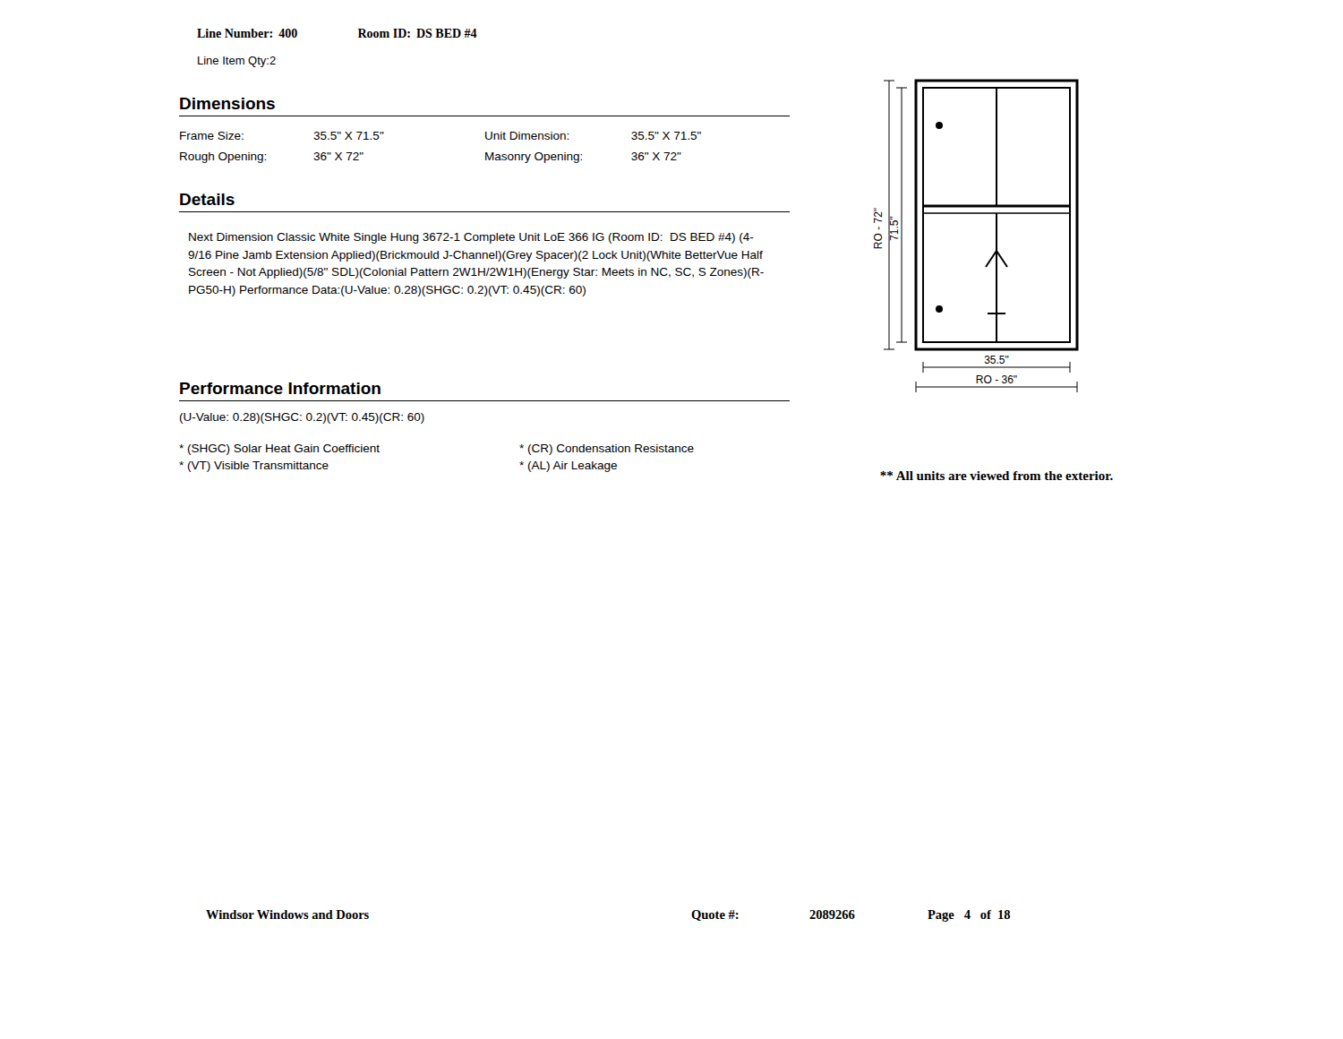Line Number: 400 Room ID: DS BED #4
Line Item Qty: 2
Dimensions
| Frame Size: | 35.5" X 71.5" | Unit Dimension: | 35.5" X 71.5" |
| Rough Opening: | 36" X 72" | Masonry Opening: | 36" X 72" |
Details
Next Dimension Classic White Single Hung 3672-1 Complete Unit LoE 366 IG (Room ID: DS BED #4) (4-9/16 Pine Jamb Extension Applied)(Brickmould J-Channel)(Grey Spacer)(2 Lock Unit)(White BetterVue Half Screen - Not Applied)(5/8" SDL)(Colonial Pattern 2W1H/2W1H)(Energy Star: Meets in NC, SC, S Zones)(R-PG50-H) Performance Data:(U-Value: 0.28)(SHGC: 0.2)(VT: 0.45)(CR: 60)
Performance Information
(U-Value: 0.28)(SHGC: 0.2)(VT: 0.45)(CR: 60)
| * (SHGC) Solar Heat Gain Coefficient | * (CR) Condensation Resistance |
| * (VT) Visible Transmittance | * (AL) Air Leakage |
RO - 72" 71.5" 35.5" RO - 36"
** All units are viewed from the exterior.
Windsor Windows and Doors Quote #: 2089266 Page 4 of 18